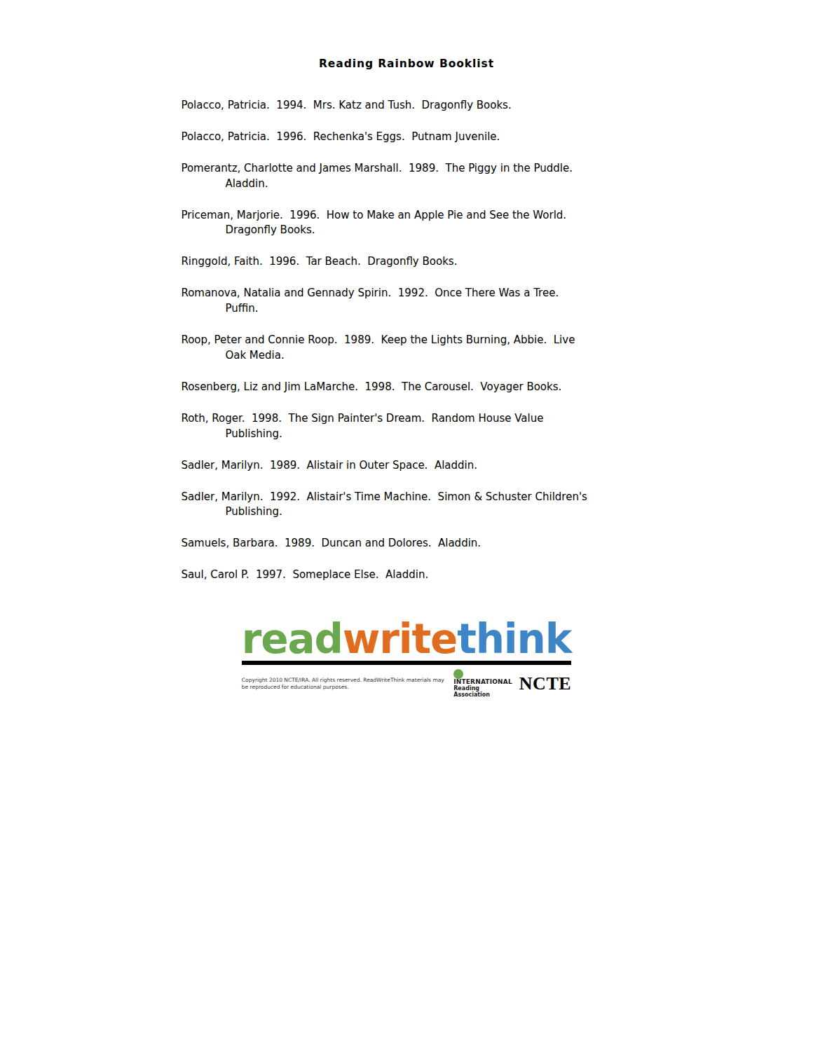Reading Rainbow Booklist
Polacco, Patricia. 1994. Mrs. Katz and Tush. Dragonfly Books.
Polacco, Patricia. 1996. Rechenka's Eggs. Putnam Juvenile.
Pomerantz, Charlotte and James Marshall. 1989. The Piggy in the Puddle.Aladdin.
Priceman, Marjorie. 1996. How to Make an Apple Pie and See the World.Dragonfly Books.
Ringgold, Faith. 1996. Tar Beach. Dragonfly Books.
Romanova, Natalia and Gennady Spirin. 1992. Once There Was a Tree.Puffin.
Roop, Peter and Connie Roop. 1989. Keep the Lights Burning, Abbie. LiveOak Media.
Rosenberg, Liz and Jim LaMarche. 1998. The Carousel. Voyager Books.
Roth, Roger. 1998. The Sign Painter's Dream. Random House ValuePublishing.
Sadler, Marilyn. 1989. Alistair in Outer Space. Aladdin.
Sadler, Marilyn. 1992. Alistair's Time Machine. Simon & Schuster Children'sPublishing.
Samuels, Barbara. 1989. Duncan and Dolores. Aladdin.
Saul, Carol P. 1997. Someplace Else. Aladdin.
read write think
Copyright 2010 NCTE/IRA. All rights reserved. ReadWriteThink materials may be reproduced for educational purposes.
INTERNATIONALReading
Association
NCTE